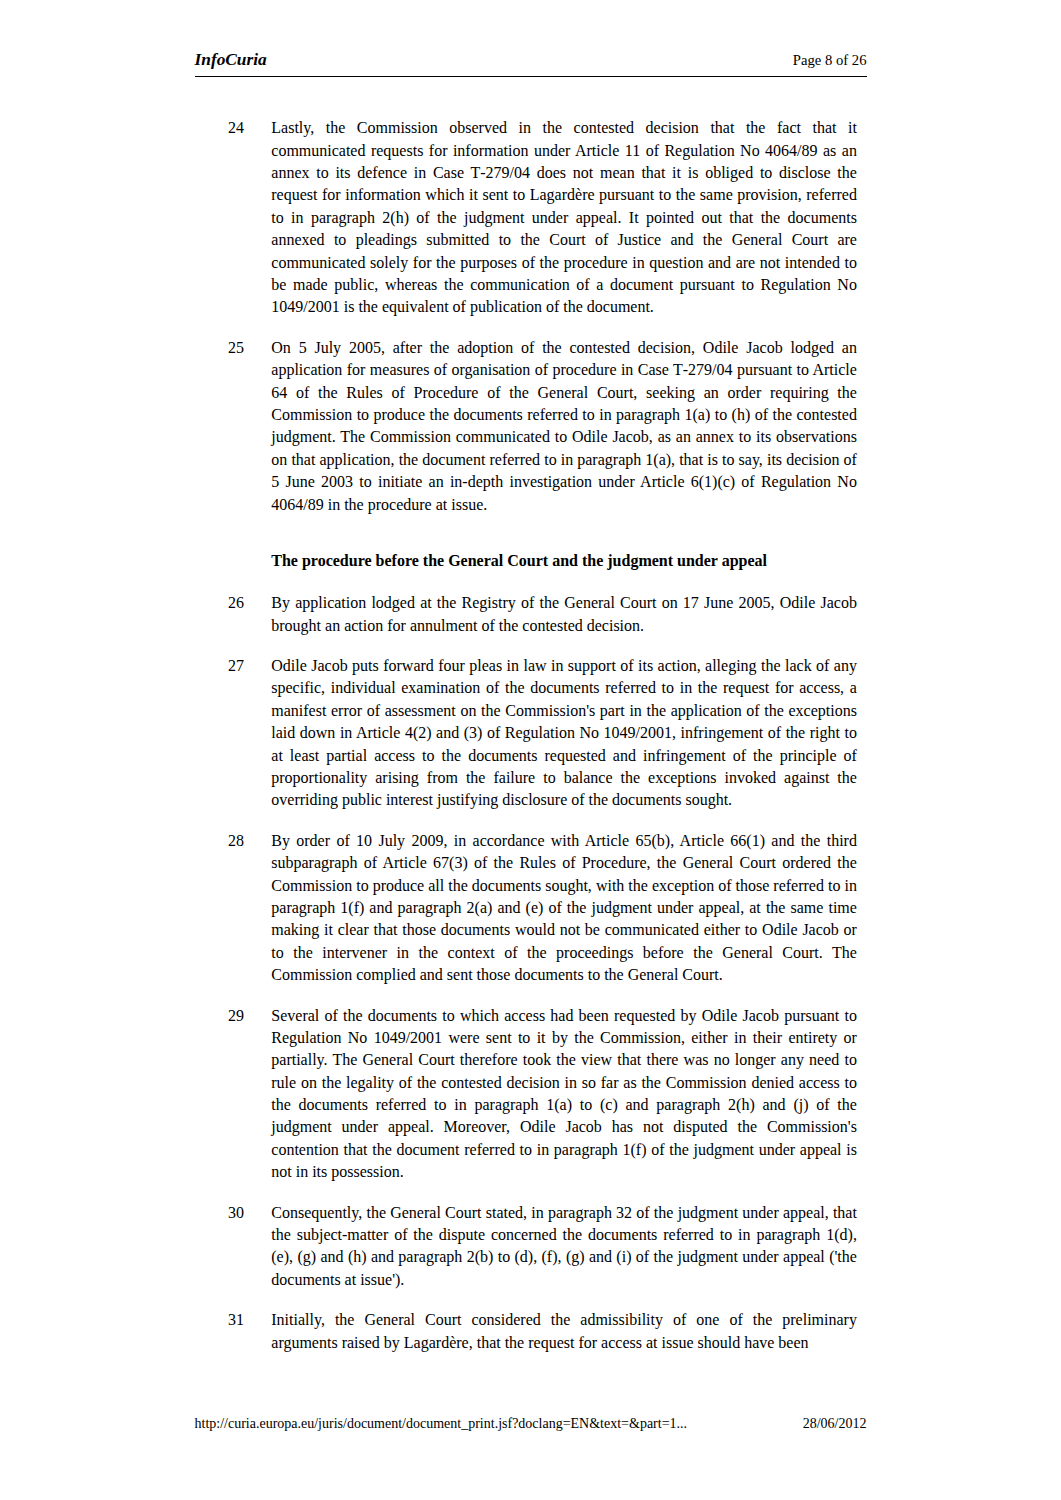InfoCuria
Page 8 of 26
24
Lastly, the Commission observed in the contested decision that the fact that it communicated requests for information under Article 11 of Regulation No 4064/89 as an annex to its defence in Case T‑279/04 does not mean that it is obliged to disclose the request for information which it sent to Lagardère pursuant to the same provision, referred to in paragraph 2(h) of the judgment under appeal. It pointed out that the documents annexed to pleadings submitted to the Court of Justice and the General Court are communicated solely for the purposes of the procedure in question and are not intended to be made public, whereas the communication of a document pursuant to Regulation No 1049/2001 is the equivalent of publication of the document.
25
On 5 July 2005, after the adoption of the contested decision, Odile Jacob lodged an application for measures of organisation of procedure in Case T‑279/04 pursuant to Article 64 of the Rules of Procedure of the General Court, seeking an order requiring the Commission to produce the documents referred to in paragraph 1(a) to (h) of the contested judgment. The Commission communicated to Odile Jacob, as an annex to its observations on that application, the document referred to in paragraph 1(a), that is to say, its decision of 5 June 2003 to initiate an in-depth investigation under Article 6(1)(c) of Regulation No 4064/89 in the procedure at issue.
The procedure before the General Court and the judgment under appeal
26
By application lodged at the Registry of the General Court on 17 June 2005, Odile Jacob brought an action for annulment of the contested decision.
27
Odile Jacob puts forward four pleas in law in support of its action, alleging the lack of any specific, individual examination of the documents referred to in the request for access, a manifest error of assessment on the Commission's part in the application of the exceptions laid down in Article 4(2) and (3) of Regulation No 1049/2001, infringement of the right to at least partial access to the documents requested and infringement of the principle of proportionality arising from the failure to balance the exceptions invoked against the overriding public interest justifying disclosure of the documents sought.
28
By order of 10 July 2009, in accordance with Article 65(b), Article 66(1) and the third subparagraph of Article 67(3) of the Rules of Procedure, the General Court ordered the Commission to produce all the documents sought, with the exception of those referred to in paragraph 1(f) and paragraph 2(a) and (e) of the judgment under appeal, at the same time making it clear that those documents would not be communicated either to Odile Jacob or to the intervener in the context of the proceedings before the General Court. The Commission complied and sent those documents to the General Court.
29
Several of the documents to which access had been requested by Odile Jacob pursuant to Regulation No 1049/2001 were sent to it by the Commission, either in their entirety or partially. The General Court therefore took the view that there was no longer any need to rule on the legality of the contested decision in so far as the Commission denied access to the documents referred to in paragraph 1(a) to (c) and paragraph 2(h) and (j) of the judgment under appeal. Moreover, Odile Jacob has not disputed the Commission's contention that the document referred to in paragraph 1(f) of the judgment under appeal is not in its possession.
30
Consequently, the General Court stated, in paragraph 32 of the judgment under appeal, that the subject-matter of the dispute concerned the documents referred to in paragraph 1(d), (e), (g) and (h) and paragraph 2(b) to (d), (f), (g) and (i) of the judgment under appeal ('the documents at issue').
31
Initially, the General Court considered the admissibility of one of the preliminary arguments raised by Lagardère, that the request for access at issue should have been
http://curia.europa.eu/juris/document/document_print.jsf?doclang=EN&text=&part=1...
28/06/2012